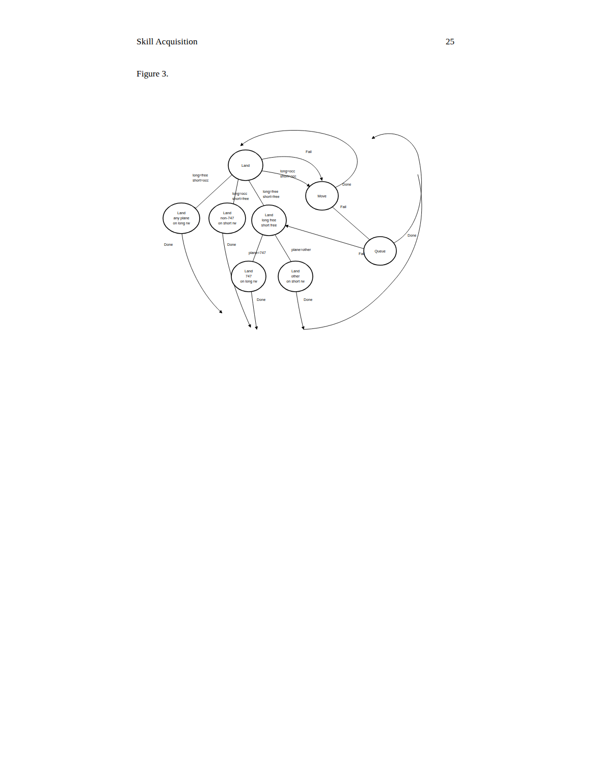Skill Acquisition 25
Figure 3.
Land Move Queue Land any plane on long rw Land non-747 on short rw Land long free short free Land 747 on long rw Land other on short rw long=free short=occ long=occ short=free long=free short=free long=occ short=occ Fail Done Fail Done Fail plane=747 plane=other Done Done Done Done